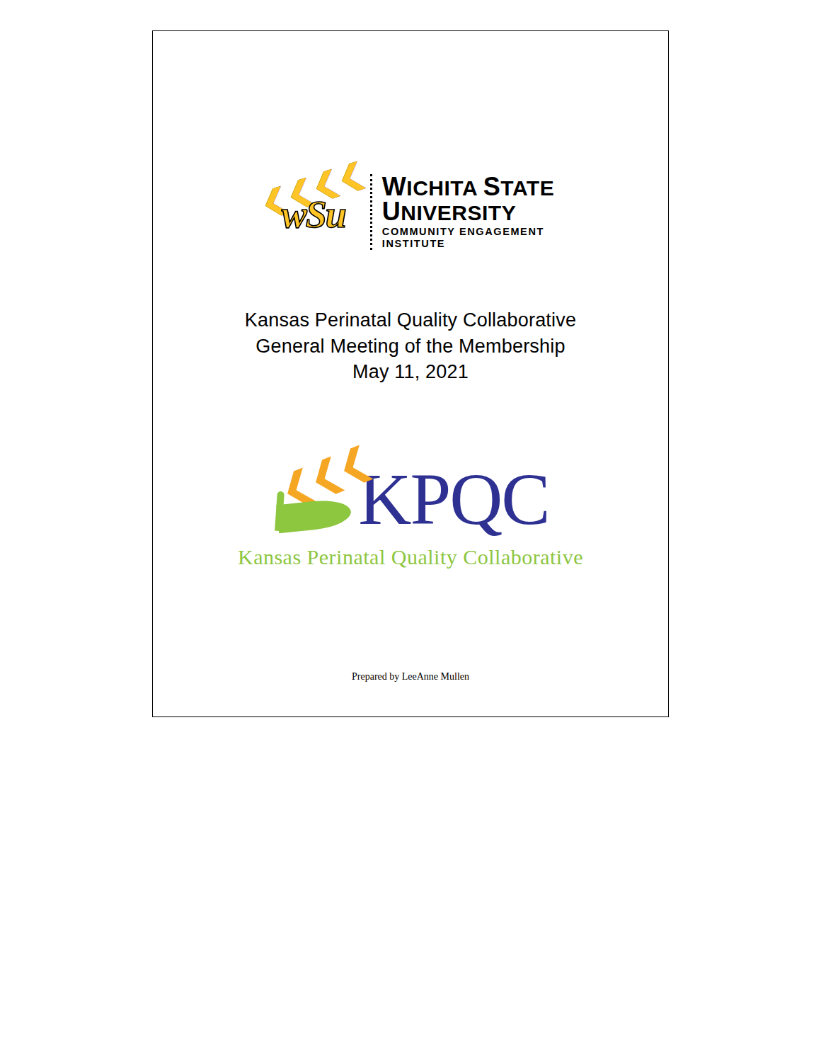❮❮❮❮
wSu
Wichita State
University
Community Engagement
Institute
Kansas Perinatal Quality Collaborative
General Meeting of the Membership
May 11, 2021
❮❮❮
KPQC
Kansas Perinatal Quality Collaborative
Prepared by LeeAnne Mullen